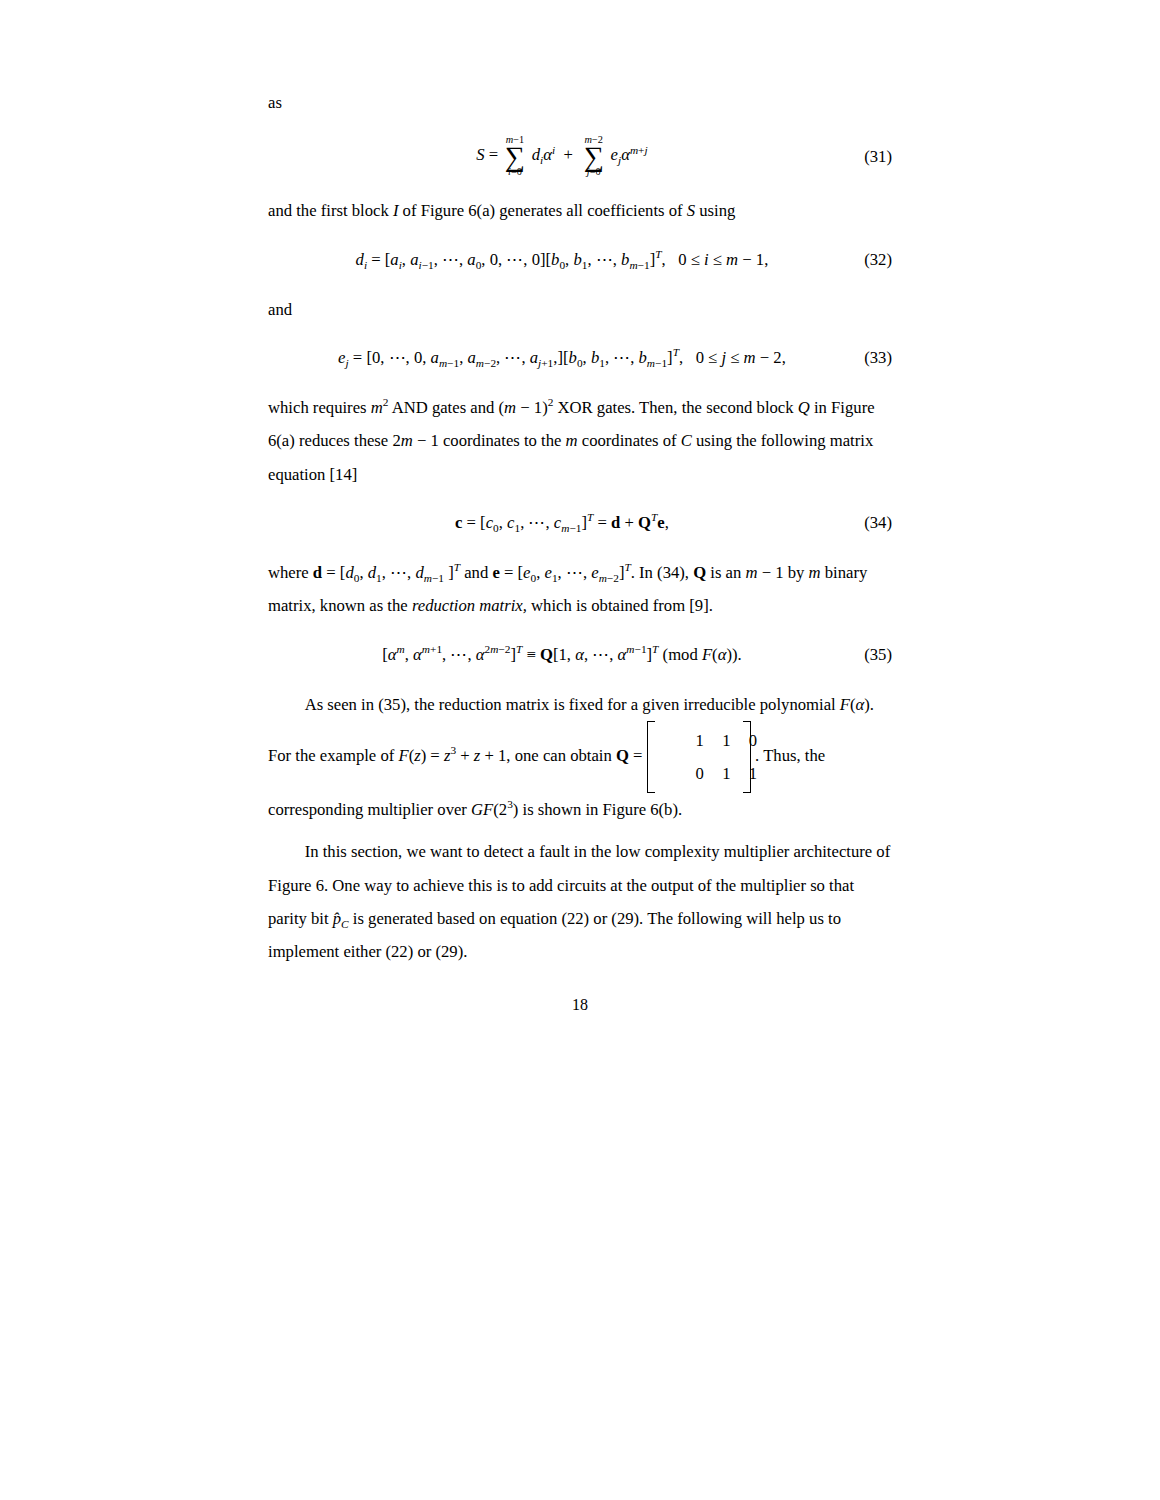as
S = m−1 ∑ i=0 di αi + m−2 ∑ j=0 ej αm+j
(31)
and the first block I of Figure 6(a) generates all coefficients of S using
di = [ai, ai−1, ⋯, a0, 0, ⋯, 0][b0, b1, ⋯, bm−1]T, 0 ≤ i ≤ m − 1,
(32)
and
ej = [0, ⋯, 0, am−1, am−2, ⋯, aj+1,][b0, b1, ⋯, bm−1]T, 0 ≤ j ≤ m − 2,
(33)
which requires m2 AND gates and (m − 1)2 XOR gates. Then, the second block Q in Figure 6(a) reduces these 2m − 1 coordinates to the m coordinates of C using the following matrix equation [14]
c = [c0, c1, ⋯, cm−1]T = d + QTe,
(34)
where d = [d0, d1, ⋯, dm−1 ]T and e = [e0, e1, ⋯, em−2]T. In (34), Q is an m − 1 by m binary matrix, known as the reduction matrix, which is obtained from [9].
[αm, αm+1, ⋯, α2m−2]T ≡ Q[1, α, ⋯, αm−1]T (mod F(α)).
(35)
As seen in (35), the reduction matrix is fixed for a given irreducible polynomial F(α). For the example of F(z) = z3 + z + 1, one can obtain Q = 110 011 . Thus, the corresponding multiplier over GF(23) is shown in Figure 6(b).
In this section, we want to detect a fault in the low complexity multiplier architecture of Figure 6. One way to achieve this is to add circuits at the output of the multiplier so that parity bit p̂C is generated based on equation (22) or (29). The following will help us to implement either (22) or (29).
18